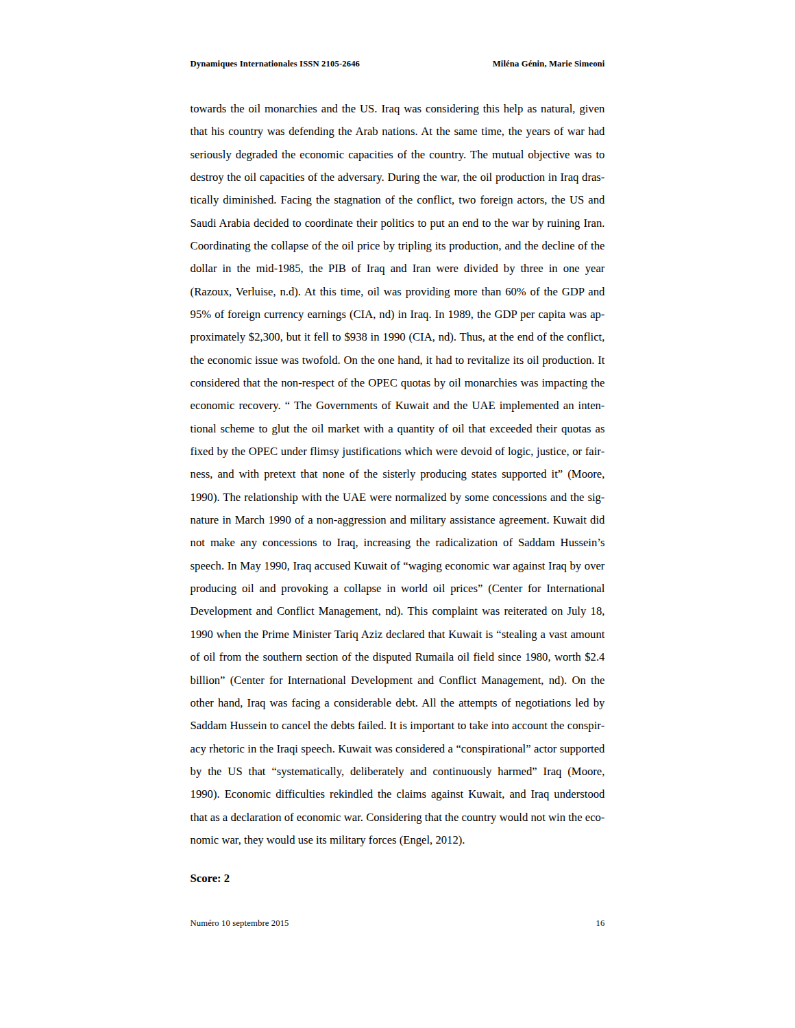Dynamiques Internationales ISSN 2105-2646 Miléna Génin, Marie Simeoni
towards the oil monarchies and the US. Iraq was considering this help as natural, given that his country was defending the Arab nations. At the same time, the years of war had seriously degraded the economic capacities of the country. The mutual objective was to destroy the oil capacities of the adversary. During the war, the oil production in Iraq drastically diminished. Facing the stagnation of the conflict, two foreign actors, the US and Saudi Arabia decided to coordinate their politics to put an end to the war by ruining Iran. Coordinating the collapse of the oil price by tripling its production, and the decline of the dollar in the mid-1985, the PIB of Iraq and Iran were divided by three in one year (Razoux, Verluise, n.d). At this time, oil was providing more than 60% of the GDP and 95% of foreign currency earnings (CIA, nd) in Iraq. In 1989, the GDP per capita was approximately $2,300, but it fell to $938 in 1990 (CIA, nd). Thus, at the end of the conflict, the economic issue was twofold. On the one hand, it had to revitalize its oil production. It considered that the non-respect of the OPEC quotas by oil monarchies was impacting the economic recovery. “ The Governments of Kuwait and the UAE implemented an intentional scheme to glut the oil market with a quantity of oil that exceeded their quotas as fixed by the OPEC under flimsy justifications which were devoid of logic, justice, or fairness, and with pretext that none of the sisterly producing states supported it” (Moore, 1990). The relationship with the UAE were normalized by some concessions and the signature in March 1990 of a non-aggression and military assistance agreement. Kuwait did not make any concessions to Iraq, increasing the radicalization of Saddam Hussein’s speech. In May 1990, Iraq accused Kuwait of “waging economic war against Iraq by over producing oil and provoking a collapse in world oil prices” (Center for International Development and Conflict Management, nd). This complaint was reiterated on July 18, 1990 when the Prime Minister Tariq Aziz declared that Kuwait is “stealing a vast amount of oil from the southern section of the disputed Rumaila oil field since 1980, worth $2.4 billion” (Center for International Development and Conflict Management, nd). On the other hand, Iraq was facing a considerable debt. All the attempts of negotiations led by Saddam Hussein to cancel the debts failed. It is important to take into account the conspiracy rhetoric in the Iraqi speech. Kuwait was considered a “conspirational” actor supported by the US that “systematically, deliberately and continuously harmed” Iraq (Moore, 1990). Economic difficulties rekindled the claims against Kuwait, and Iraq understood that as a declaration of economic war. Considering that the country would not win the economic war, they would use its military forces (Engel, 2012).
Score: 2
Numéro 10 septembre 2015 16